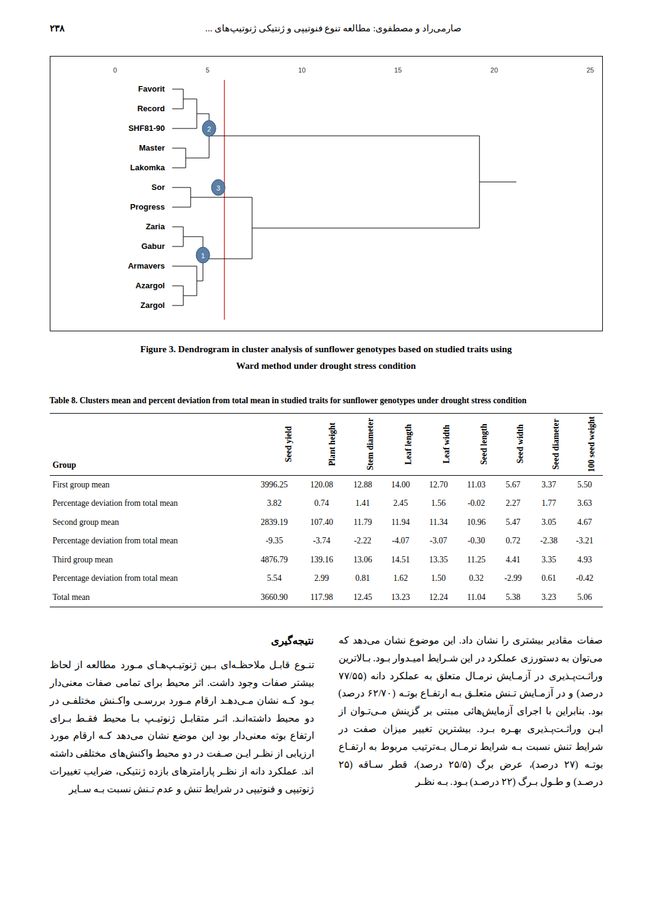۲۳۸ صارمی‌راد و مصطفوی: مطالعه تنوع فنوتیپی و ژنتیکی ژنوتیپ‌های ...
0510152025
Favorit Record SHF81-90 Master Lakomka Sor Progress Zaria Gabur Armavers Azargol Zargol 2 3 1
Figure 3. Dendrogram in cluster analysis of sunflower genotypes based on studied traits using
Ward method under drought stress condition
Table 8. Clusters mean and percent deviation from total mean in studied traits for sunflower genotypes under drought stress condition
| Group | Seed yield | Plant height | Stem diameter | Leaf length | Leaf width | Seed length | Seed width | Seed diameter | 100 seed weight |
| --- | --- | --- | --- | --- | --- | --- | --- | --- | --- |
| First group mean | 3996.25 | 120.08 | 12.88 | 14.00 | 12.70 | 11.03 | 5.67 | 3.37 | 5.50 |
| Percentage deviation from total mean | 3.82 | 0.74 | 1.41 | 2.45 | 1.56 | -0.02 | 2.27 | 1.77 | 3.63 |
| Second group mean | 2839.19 | 107.40 | 11.79 | 11.94 | 11.34 | 10.96 | 5.47 | 3.05 | 4.67 |
| Percentage deviation from total mean | -9.35 | -3.74 | -2.22 | -4.07 | -3.07 | -0.30 | 0.72 | -2.38 | -3.21 |
| Third group mean | 4876.79 | 139.16 | 13.06 | 14.51 | 13.35 | 11.25 | 4.41 | 3.35 | 4.93 |
| Percentage deviation from total mean | 5.54 | 2.99 | 0.81 | 1.62 | 1.50 | 0.32 | -2.99 | 0.61 | -0.42 |
| Total mean | 3660.90 | 117.98 | 12.45 | 13.23 | 12.24 | 11.04 | 5.38 | 3.23 | 5.06 |
صفات مقادیر بیشتری را نشان داد. این موضوع نشان می‌دهد که می‌توان به دستورزی عملکرد در این شـرایط امیـدوار بـود. بـالاترین وراثـت‌پـذیری در آزمـایش نرمـال متعلق به عملکرد دانه (۷۷/۵۵ درصد) و در آزمـایش تـنش متعلـق بـه ارتفـاع بوتـه (۶۲/۷۰ درصد) بود. بنابراین با اجرای آزمایش‌هائی مبتنی بر گزینش مـی‌تـوان از ایـن وراثـت‌پـذیری بهـره بـرد. بیشترین تغییر میزان صفت در شرایط تنش نسبت بـه شرایط نرمـال بـه‌ترتیب مربوط به ارتفـاع بوتـه (۲۷ درصد)، عرض برگ (۲۵/۵ درصد)، قطر سـاقه (۲۵ درصـد) و طـول بـرگ (۲۲ درصـد) بـود. بـه نظـر
نتیجه‌گیری
تنـوع قابـل ملاحظـه‌ای بـین ژنوتیـپ‌هـای مـورد مطالعه از لحاظ بیشتر صفات وجود داشت. اثر محیط برای تمامی صفات معنی‌دار بـود کـه نشان مـی‌دهـد ارقام مـورد بررسـی واکـنش مختلفـی در دو محیط داشته‌انـد. اثـر متقابـل ژنوتیـپ بـا محیط فقـط بـرای ارتفاع بوته معنی‌دار بود این موضع نشان می‌دهد کـه ارقام مورد ارزیابی از نظـر ایـن صـفت در دو محیط واکنش‌های مختلفی داشته اند. عملکرد دانه از نظـر پارامترهای بازده ژنتیکی، ضرایب تغییرات ژنوتیپی و فنوتیپی در شرایط تنش و عدم تـنش نسبت بـه سـایر